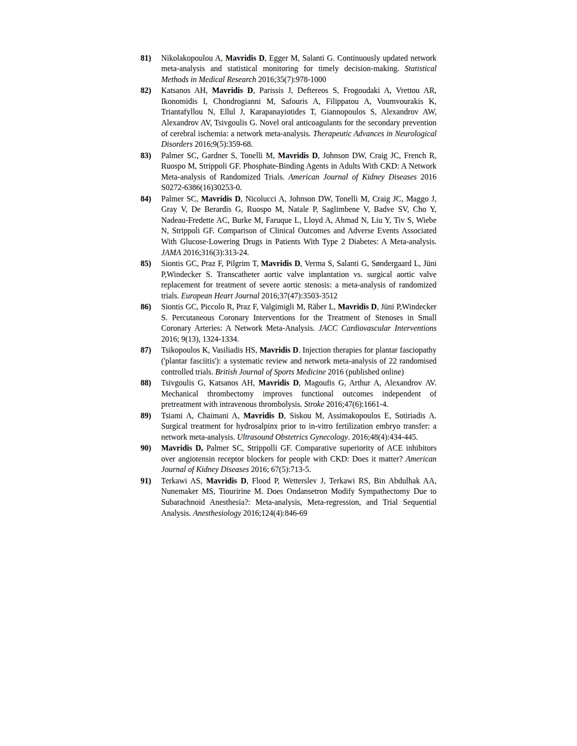81) Nikolakopoulou A, Mavridis D, Egger M, Salanti G. Continuously updated network meta-analysis and statistical monitoring for timely decision-making. Statistical Methods in Medical Research 2016;35(7):978-1000
82) Katsanos AH, Mavridis D, Parissis J, Deftereos S, Frogoudaki A, Vrettou AR, Ikonomidis I, Chondrogianni M, Safouris A, Filippatou A, Voumvourakis K, Triantafyllou N, Ellul J, Karapanayiotides T, Giannopoulos S, Alexandrov AW, Alexandrov AV, Tsivgoulis G. Novel oral anticoagulants for the secondary prevention of cerebral ischemia: a network meta-analysis. Therapeutic Advances in Neurological Disorders 2016;9(5):359-68.
83) Palmer SC, Gardner S, Tonelli M, Mavridis D, Johnson DW, Craig JC, French R, Ruospo M, Strippoli GF. Phosphate-Binding Agents in Adults With CKD: A Network Meta-analysis of Randomized Trials. American Journal of Kidney Diseases 2016 S0272-6386(16)30253-0.
84) Palmer SC, Mavridis D, Nicolucci A, Johnson DW, Tonelli M, Craig JC, Maggo J, Gray V, De Berardis G, Ruospo M, Natale P, Saglimbene V, Badve SV, Cho Y, Nadeau-Fredette AC, Burke M, Faruque L, Lloyd A, Ahmad N, Liu Y, Tiv S, Wiebe N, Strippoli GF. Comparison of Clinical Outcomes and Adverse Events Associated With Glucose-Lowering Drugs in Patients With Type 2 Diabetes: A Meta-analysis. JAMA 2016;316(3):313-24.
85) Siontis GC, Praz F, Pilgrim T, Mavridis D, Verma S, Salanti G, Søndergaard L, Jüni P,Windecker S. Transcatheter aortic valve implantation vs. surgical aortic valve replacement for treatment of severe aortic stenosis: a meta-analysis of randomized trials. European Heart Journal 2016;37(47):3503-3512
86) Siontis GC, Piccolo R, Praz F, Valgimigli M, Räber L, Mavridis D, Jüni P,Windecker S. Percutaneous Coronary Interventions for the Treatment of Stenoses in Small Coronary Arteries: A Network Meta-Analysis. JACC Cardiovascular Interventions 2016; 9(13), 1324-1334.
87) Tsikopoulos K, Vasiliadis HS, Mavridis D. Injection therapies for plantar fasciopathy ('plantar fasciitis'): a systematic review and network meta-analysis of 22 randomised controlled trials. British Journal of Sports Medicine 2016 (published online)
88) Tsivgoulis G, Katsanos AH, Mavridis D, Magoufis G, Arthur A, Alexandrov AV. Mechanical thrombectomy improves functional outcomes independent of pretreatment with intravenous thrombolysis. Stroke 2016;47(6):1661-4.
89) Tsiami A, Chaimani A, Mavridis D, Siskou M, Assimakopoulos E, Sotiriadis A. Surgical treatment for hydrosalpinx prior to in-vitro fertilization embryo transfer: a network meta-analysis. Ultrasound Obstetrics Gynecology. 2016;48(4):434-445.
90) Mavridis D, Palmer SC, Strippolli GF. Comparative superiority of ACE inhibitors over angiotensin receptor blockers for people with CKD: Does it matter? American Journal of Kidney Diseases 2016; 67(5):713-5.
91) Terkawi AS, Mavridis D, Flood P, Wetterslev J, Terkawi RS, Bin Abdulhak AA, Nunemaker MS, Tiouririne M. Does Ondansetron Modify Sympathectomy Due to Subarachnoid Anesthesia?: Meta-analysis, Meta-regression, and Trial Sequential Analysis. Anesthesiology 2016;124(4):846-69